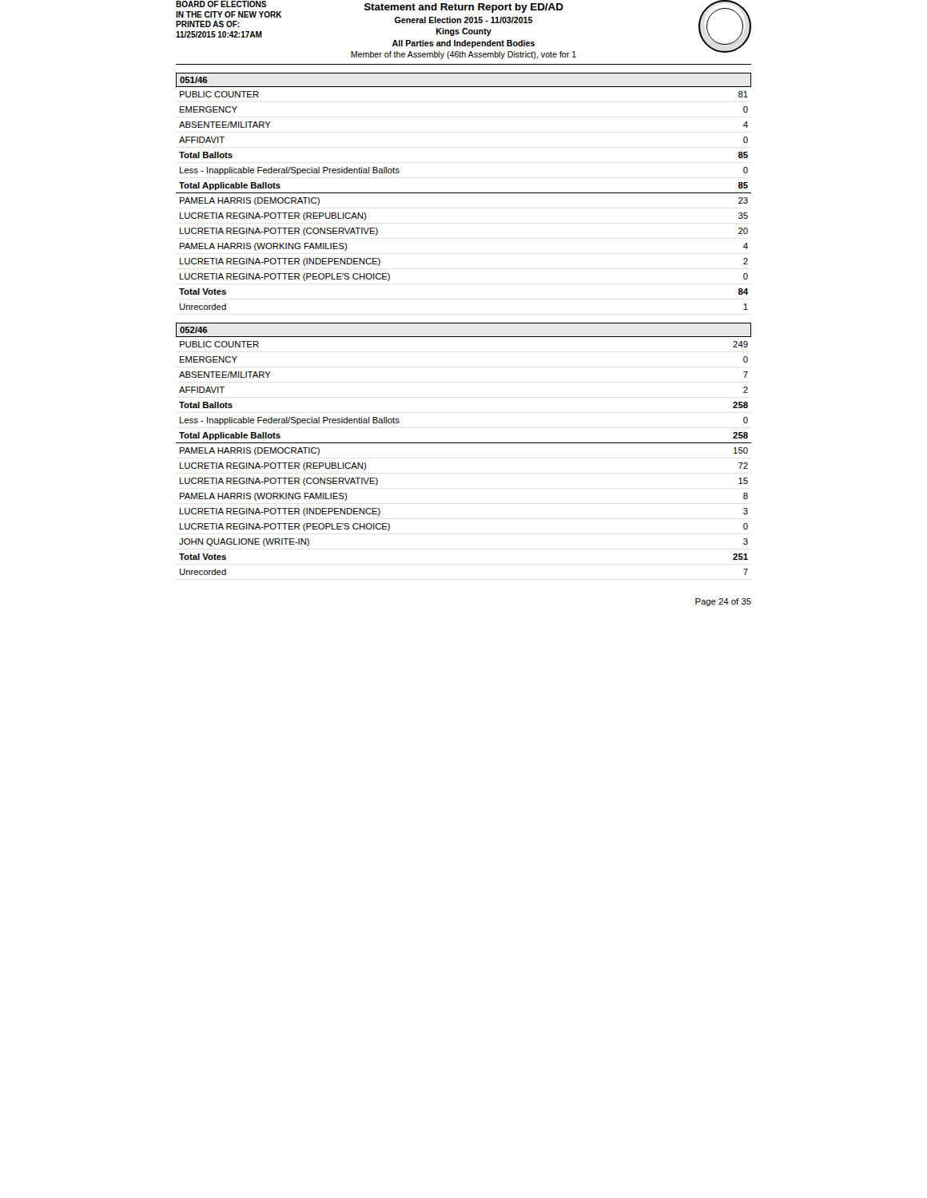BOARD OF ELECTIONS
IN THE CITY OF NEW YORK
PRINTED AS OF:
11/25/2015 10:42:17AM
Statement and Return Report by ED/AD
General Election 2015 - 11/03/2015
Kings County
All Parties and Independent Bodies
Member of the Assembly (46th Assembly District), vote for 1
051/46
| PUBLIC COUNTER | 81 |
| EMERGENCY | 0 |
| ABSENTEE/MILITARY | 4 |
| AFFIDAVIT | 0 |
| Total Ballots | 85 |
| Less - Inapplicable Federal/Special Presidential Ballots | 0 |
| Total Applicable Ballots | 85 |
| PAMELA HARRIS (DEMOCRATIC) | 23 |
| LUCRETIA REGINA-POTTER (REPUBLICAN) | 35 |
| LUCRETIA REGINA-POTTER (CONSERVATIVE) | 20 |
| PAMELA HARRIS (WORKING FAMILIES) | 4 |
| LUCRETIA REGINA-POTTER (INDEPENDENCE) | 2 |
| LUCRETIA REGINA-POTTER (PEOPLE'S CHOICE) | 0 |
| Total Votes | 84 |
| Unrecorded | 1 |
052/46
| PUBLIC COUNTER | 249 |
| EMERGENCY | 0 |
| ABSENTEE/MILITARY | 7 |
| AFFIDAVIT | 2 |
| Total Ballots | 258 |
| Less - Inapplicable Federal/Special Presidential Ballots | 0 |
| Total Applicable Ballots | 258 |
| PAMELA HARRIS (DEMOCRATIC) | 150 |
| LUCRETIA REGINA-POTTER (REPUBLICAN) | 72 |
| LUCRETIA REGINA-POTTER (CONSERVATIVE) | 15 |
| PAMELA HARRIS (WORKING FAMILIES) | 8 |
| LUCRETIA REGINA-POTTER (INDEPENDENCE) | 3 |
| LUCRETIA REGINA-POTTER (PEOPLE'S CHOICE) | 0 |
| JOHN QUAGLIONE (WRITE-IN) | 3 |
| Total Votes | 251 |
| Unrecorded | 7 |
Page 24 of 35